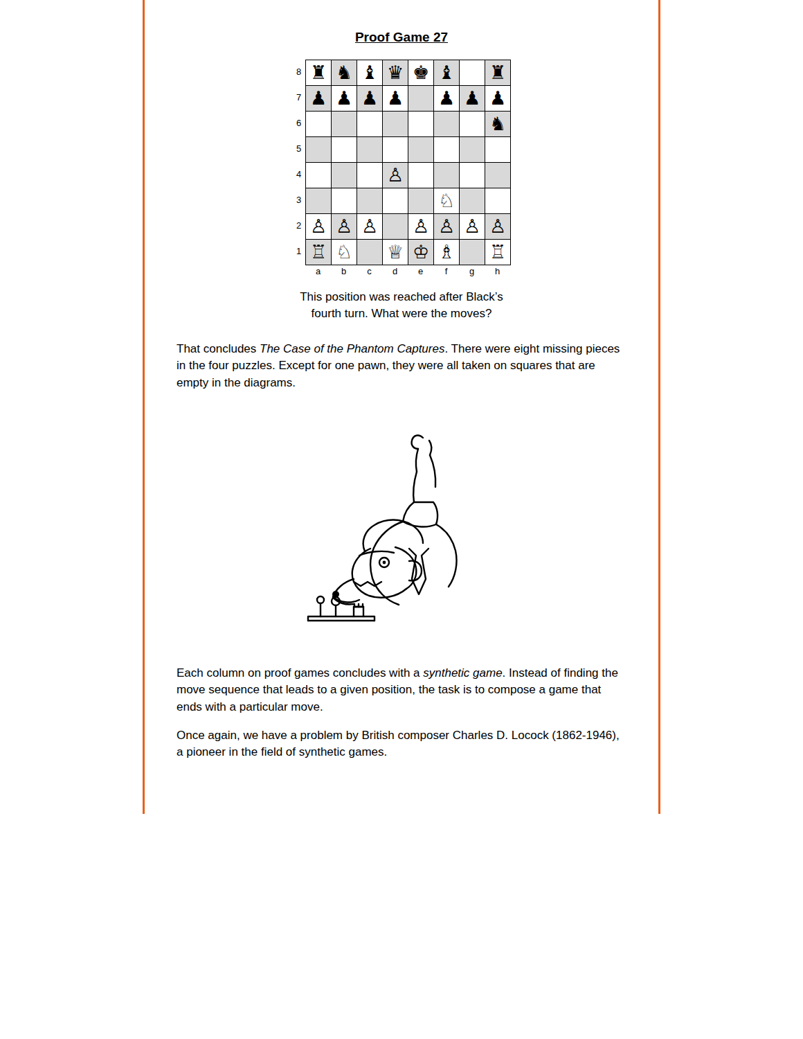Proof Game 27
| 8 | ♜ | ♞ | ♝ | ♛ | ♚ | ♝ | | ♜ |
| 7 | ♟ | ♟ | ♟ | ♟ | | ♟ | ♟ | ♟ |
| 6 | | | | | | | | ♞ |
| 5 | | | | | | | | |
| 4 | | | | ♙ | | | | |
| 3 | | | | | | ♘ | | |
| 2 | ♙ | ♙ | ♙ | | ♙ | ♙ | ♙ | ♙ |
| 1 | ♖ | ♘ | | ♕ | ♔ | ♗ | | ♖ |
| | a | b | c | d | e | f | g | h |
This position was reached after Black’s
fourth turn. What were the moves?
That concludes The Case of the Phantom Captures. There were eight missing pieces in the four puzzles. Except for one pawn, they were all taken on squares that are empty in the diagrams.
Each column on proof games concludes with a synthetic game. Instead of finding the move sequence that leads to a given position, the task is to compose a game that ends with a particular move.
Once again, we have a problem by British composer Charles D. Locock (1862-1946), a pioneer in the field of synthetic games.